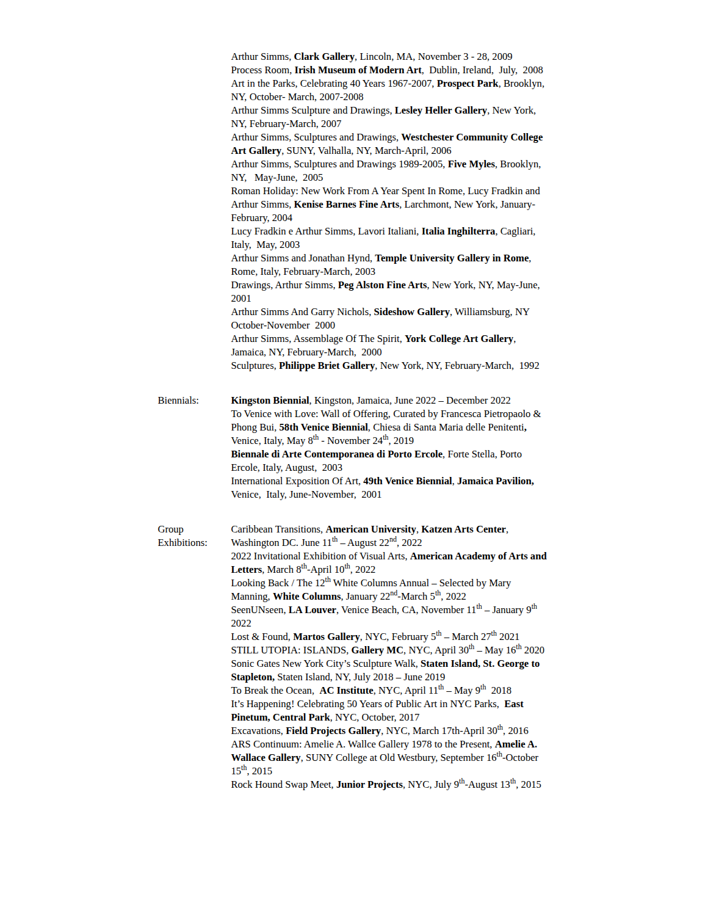Arthur Simms, Clark Gallery, Lincoln, MA, November 3 - 28, 2009
Process Room, Irish Museum of Modern Art, Dublin, Ireland, July, 2008
Art in the Parks, Celebrating 40 Years 1967-2007, Prospect Park, Brooklyn, NY, October- March, 2007-2008
Arthur Simms Sculpture and Drawings, Lesley Heller Gallery, New York, NY, February-March, 2007
Arthur Simms, Sculptures and Drawings, Westchester Community College Art Gallery, SUNY, Valhalla, NY, March-April, 2006
Arthur Simms, Sculptures and Drawings 1989-2005, Five Myles, Brooklyn, NY, May-June, 2005
Roman Holiday: New Work From A Year Spent In Rome, Lucy Fradkin and Arthur Simms, Kenise Barnes Fine Arts, Larchmont, New York, January-February, 2004
Lucy Fradkin e Arthur Simms, Lavori Italiani, Italia Inghilterra, Cagliari, Italy, May, 2003
Arthur Simms and Jonathan Hynd, Temple University Gallery in Rome, Rome, Italy, February-March, 2003
Drawings, Arthur Simms, Peg Alston Fine Arts, New York, NY, May-June, 2001
Arthur Simms And Garry Nichols, Sideshow Gallery, Williamsburg, NY October-November 2000
Arthur Simms, Assemblage Of The Spirit, York College Art Gallery, Jamaica, NY, February-March, 2000
Sculptures, Philippe Briet Gallery, New York, NY, February-March, 1992
Biennials:
Kingston Biennial, Kingston, Jamaica, June 2022 – December 2022
To Venice with Love: Wall of Offering, Curated by Francesca Pietropaolo & Phong Bui, 58th Venice Biennial, Chiesa di Santa Maria delle Penitenti, Venice, Italy, May 8th - November 24th, 2019
Biennale di Arte Contemporanea di Porto Ercole, Forte Stella, Porto Ercole, Italy, August, 2003
International Exposition Of Art, 49th Venice Biennial, Jamaica Pavilion, Venice, Italy, June-November, 2001
Group
Exhibitions:
Caribbean Transitions, American University, Katzen Arts Center, Washington DC. June 11th – August 22nd, 2022
2022 Invitational Exhibition of Visual Arts, American Academy of Arts and Letters, March 8th-April 10th, 2022
Looking Back / The 12th White Columns Annual – Selected by Mary Manning, White Columns, January 22nd-March 5th, 2022
SeenUNseen, LA Louver, Venice Beach, CA, November 11th – January 9th 2022
Lost & Found, Martos Gallery, NYC, February 5th – March 27th 2021
STILL UTOPIA: ISLANDS, Gallery MC, NYC, April 30th – May 16th 2020
Sonic Gates New York City’s Sculpture Walk, Staten Island, St. George to Stapleton, Staten Island, NY, July 2018 – June 2019
To Break the Ocean, AC Institute, NYC, April 11th – May 9th 2018
It’s Happening! Celebrating 50 Years of Public Art in NYC Parks, East Pinetum, Central Park, NYC, October, 2017
Excavations, Field Projects Gallery, NYC, March 17th-April 30th, 2016
ARS Continuum: Amelie A. Wallce Gallery 1978 to the Present, Amelie A. Wallace Gallery, SUNY College at Old Westbury, September 16th-October 15th, 2015
Rock Hound Swap Meet, Junior Projects, NYC, July 9th-August 13th, 2015